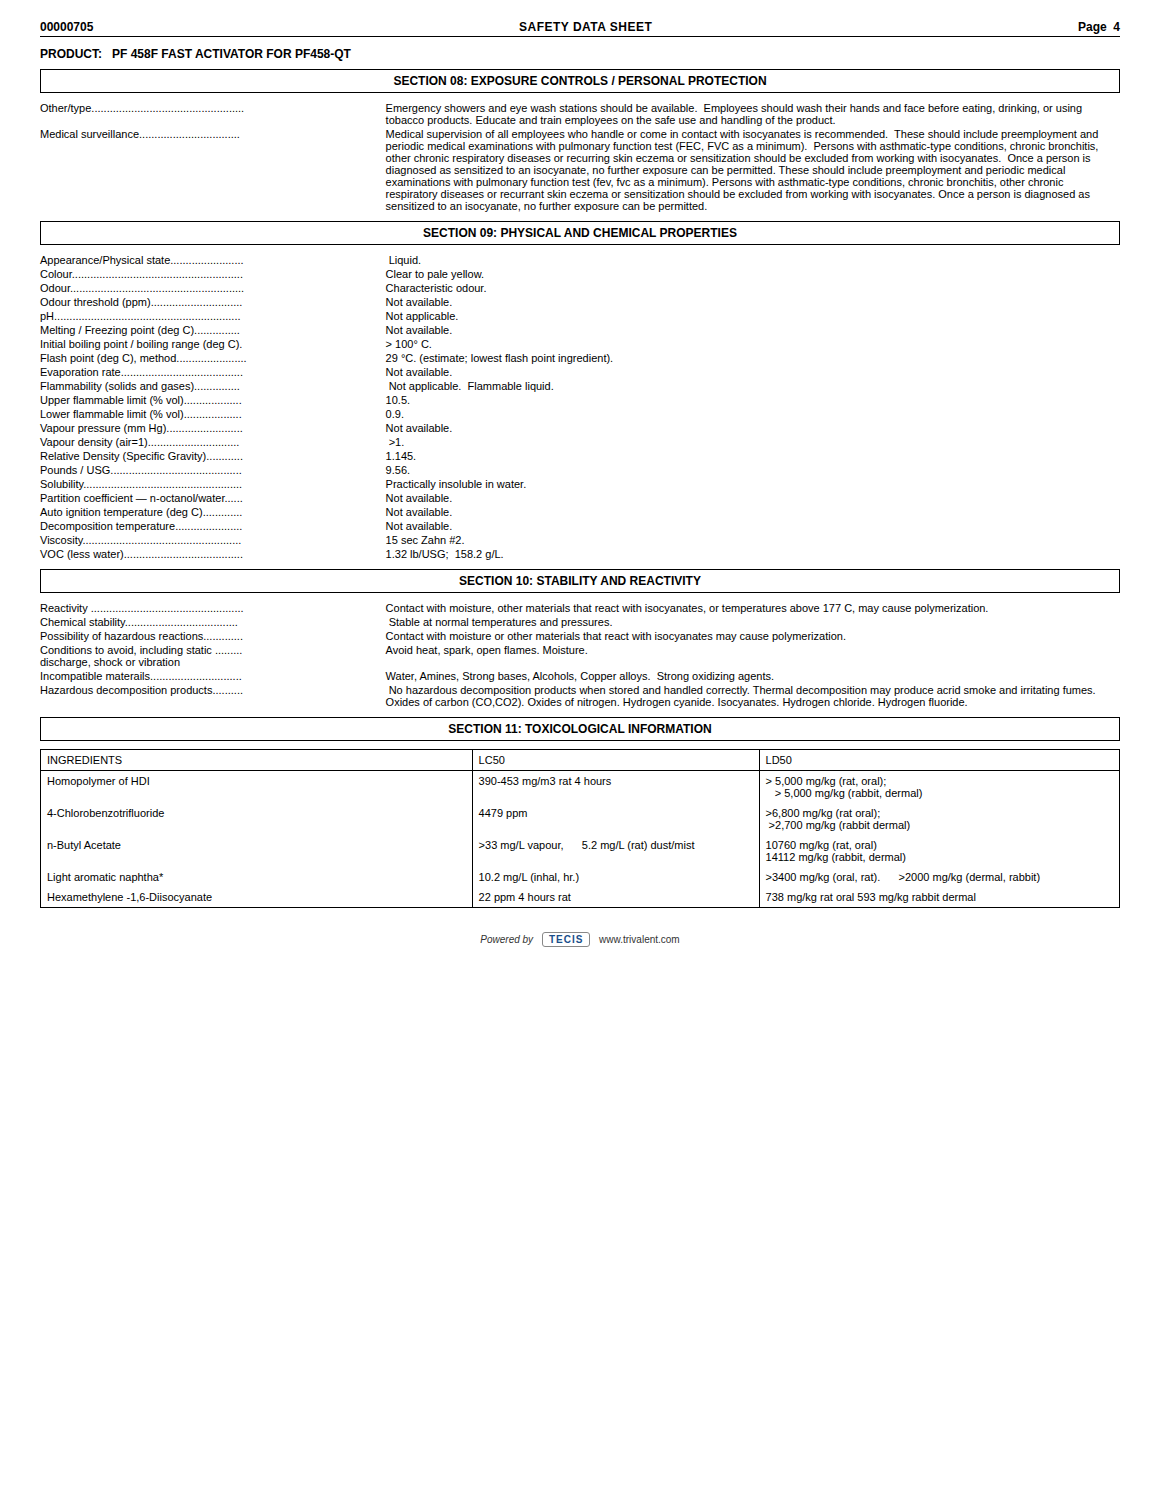00000705 SAFETY DATA SHEET Page 4
PRODUCT: PF 458F FAST ACTIVATOR FOR PF458-QT
SECTION 08: EXPOSURE CONTROLS / PERSONAL PROTECTION
| Other/type .................................................. | Emergency showers and eye wash stations should be available. Employees should wash their hands and face before eating, drinking, or using tobacco products. Educate and train employees on the safe use and handling of the product. |
| Medical surveillance ................................. | Medical supervision of all employees who handle or come in contact with isocyanates is recommended. These should include preemployment and periodic medical examinations with pulmonary function test (FEC, FVC as a minimum). Persons with asthmatic-type conditions, chronic bronchitis, other chronic respiratory diseases or recurring skin eczema or sensitization should be excluded from working with isocyanates. Once a person is diagnosed as sensitized to an isocyanate, no further exposure can be permitted. These should include preemployment and periodic medical examinations with pulmonary function test (fev, fvc as a minimum). Persons with asthmatic-type conditions, chronic bronchitis, other chronic respiratory diseases or recurrant skin eczema or sensitization should be excluded from working with isocyanates. Once a person is diagnosed as sensitized to an isocyanate, no further exposure can be permitted. |
SECTION 09: PHYSICAL AND CHEMICAL PROPERTIES
| Appearance/Physical state ........................ | Liquid. |
| Colour ........................................................ | Clear to pale yellow. |
| Odour ......................................................... | Characteristic odour. |
| Odour threshold (ppm) .............................. | Not available. |
| pH ............................................................. | Not applicable. |
| Melting / Freezing point (deg C) ............... | Not available. |
| Initial boiling point / boiling range (deg C). | > 100° C. |
| Flash point (deg C), method ....................... | 29 °C. (estimate; lowest flash point ingredient). |
| Evaporation rate ........................................ | Not available. |
| Flammability (solids and gases) ............... | Not applicable. Flammable liquid. |
| Upper flammable limit (% vol) ................... | 10.5. |
| Lower flammable limit (% vol) ................... | 0.9. |
| Vapour pressure (mm Hg) ......................... | Not available. |
| Vapour density (air=1) .............................. | >1. |
| Relative Density (Specific Gravity) ............ | 1.145. |
| Pounds / USG ........................................... | 9.56. |
| Solubility .................................................... | Practically insoluble in water. |
| Partition coefficient — n-octanol/water ...... | Not available. |
| Auto ignition temperature (deg C) ............. | Not available. |
| Decomposition temperature ...................... | Not available. |
| Viscosity .................................................... | 15 sec Zahn #2. |
| VOC (less water) ....................................... | 1.32 lb/USG; 158.2 g/L. |
SECTION 10: STABILITY AND REACTIVITY
| Reactivity .................................................. | Contact with moisture, other materials that react with isocyanates, or temperatures above 177 C, may cause polymerization. |
| Chemical stability ..................................... | Stable at normal temperatures and pressures. |
| Possibility of hazardous reactions ............. | Contact with moisture or other materials that react with isocyanates may cause polymerization. |
| Conditions to avoid, including static ......... discharge, shock or vibration | Avoid heat, spark, open flames. Moisture. |
| Incompatible materails .............................. | Water, Amines, Strong bases, Alcohols, Copper alloys. Strong oxidizing agents. |
| Hazardous decomposition products .......... | No hazardous decomposition products when stored and handled correctly. Thermal decomposition may produce acrid smoke and irritating fumes. Oxides of carbon (CO,CO2). Oxides of nitrogen. Hydrogen cyanide. Isocyanates. Hydrogen chloride. Hydrogen fluoride. |
SECTION 11: TOXICOLOGICAL INFORMATION
| INGREDIENTS | LC50 | LD50 |
| --- | --- | --- |
| Homopolymer of HDI | 390-453 mg/m3 rat 4 hours | > 5,000 mg/kg (rat, oral); > 5,000 mg/kg (rabbit, dermal) |
| 4-Chlorobenzotrifluoride | 4479 ppm | >6,800 mg/kg (rat oral); >2,700 mg/kg (rabbit dermal) |
| n-Butyl Acetate | >33 mg/L vapour, 5.2 mg/L (rat) dust/mist | 10760 mg/kg (rat, oral) 14112 mg/kg (rabbit, dermal) |
| Light aromatic naphtha* | 10.2 mg/L (inhal, hr.) | >3400 mg/kg (oral, rat). >2000 mg/kg (dermal, rabbit) |
| Hexamethylene -1,6-Diisocyanate | 22 ppm 4 hours rat | 738 mg/kg rat oral 593 mg/kg rabbit dermal |
Powered by TECIS www.trivalent.com